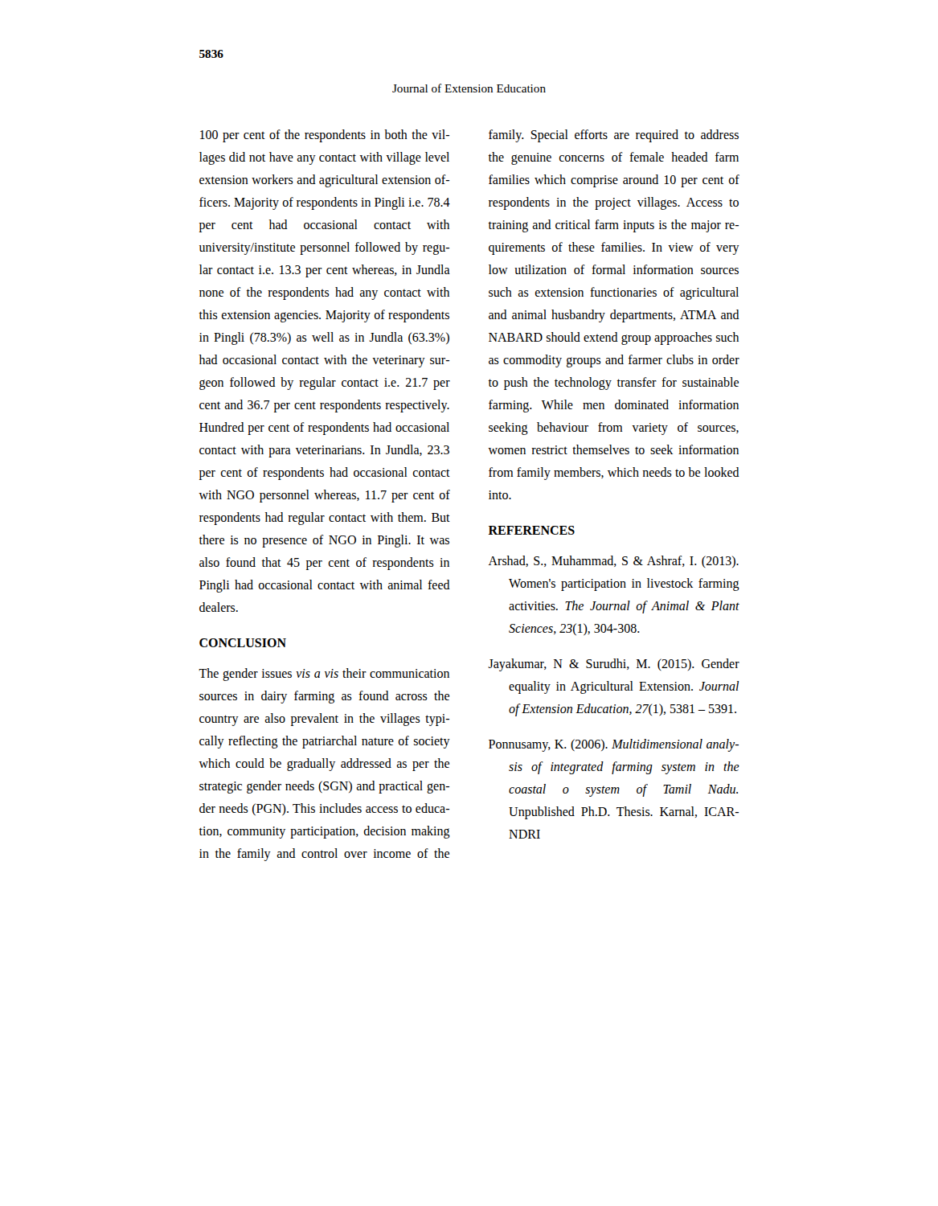5836
Journal of Extension Education
100 per cent of the respondents in both the villages did not have any contact with village level extension workers and agricultural extension officers. Majority of respondents in Pingli i.e. 78.4 per cent had occasional contact with university/institute personnel followed by regular contact i.e. 13.3 per cent whereas, in Jundla none of the respondents had any contact with this extension agencies. Majority of respondents in Pingli (78.3%) as well as in Jundla (63.3%) had occasional contact with the veterinary surgeon followed by regular contact i.e. 21.7 per cent and 36.7 per cent respondents respectively. Hundred per cent of respondents had occasional contact with para veterinarians. In Jundla, 23.3 per cent of respondents had occasional contact with NGO personnel whereas, 11.7 per cent of respondents had regular contact with them. But there is no presence of NGO in Pingli. It was also found that 45 per cent of respondents in Pingli had occasional contact with animal feed dealers.
Conclusion
The gender issues vis a vis their communication sources in dairy farming as found across the country are also prevalent in the villages typically reflecting the patriarchal nature of society which could be gradually addressed as per the strategic gender needs (SGN) and practical gender needs (PGN). This includes access to education, community participation, decision making in the family and control over income of the family. Special efforts are required to address the genuine concerns of female headed farm families which comprise around 10 per cent of respondents in the project villages. Access to training and critical farm inputs is the major requirements of these families. In view of very low utilization of formal information sources such as extension functionaries of agricultural and animal husbandry departments, ATMA and NABARD should extend group approaches such as commodity groups and farmer clubs in order to push the technology transfer for sustainable farming. While men dominated information seeking behaviour from variety of sources, women restrict themselves to seek information from family members, which needs to be looked into.
References
Arshad, S., Muhammad, S & Ashraf, I. (2013). Women's participation in livestock farming activities. The Journal of Animal & Plant Sciences, 23(1), 304-308.
Jayakumar, N & Surudhi, M. (2015). Gender equality in Agricultural Extension. Journal of Extension Education, 27(1), 5381 – 5391.
Ponnusamy, K. (2006). Multidimensional analysis of integrated farming system in the coastal o system of Tamil Nadu. Unpublished Ph.D. Thesis. Karnal, ICAR-NDRI